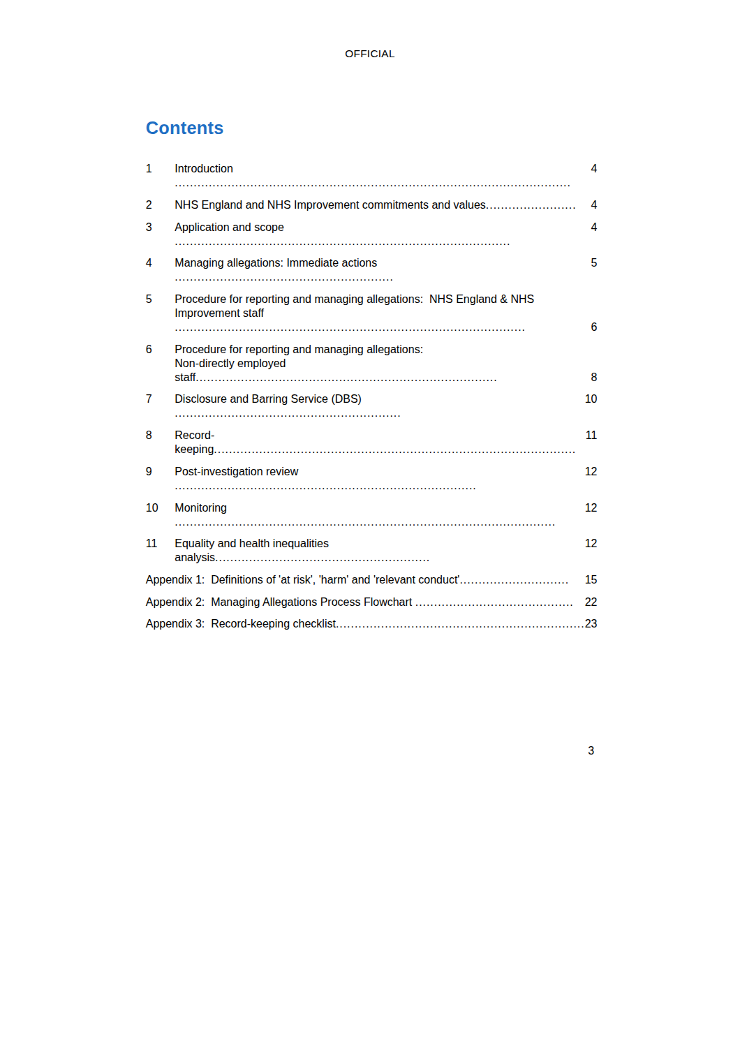OFFICIAL
Contents
| 1 | Introduction ......................................................................................................... | 4 |
| 2 | NHS England and NHS Improvement commitments and values ........................ | 4 |
| 3 | Application and scope ......................................................................................... | 4 |
| 4 | Managing allegations: Immediate actions .......................................................... | 5 |
| 5 | Procedure for reporting and managing allegations: NHS England & NHS Improvement staff ............................................................................................. | 6 |
| 6 | Procedure for reporting and managing allegations: Non-directly employed staff ................................................................................ | 8 |
| 7 | Disclosure and Barring Service (DBS) ............................................................ | 10 |
| 8 | Record-keeping ................................................................................................ | 11 |
| 9 | Post-investigation review ................................................................................ | 12 |
| 10 | Monitoring ..................................................................................................... | 12 |
| 11 | Equality and health inequalities analysis ......................................................... | 12 |
| Appendix 1: Definitions of 'at risk', 'harm' and 'relevant conduct' ............................. | 15 |
| Appendix 2: Managing Allegations Process Flowchart .......................................... | 22 |
| Appendix 3: Record-keeping checklist .................................................................. | 23 |
3